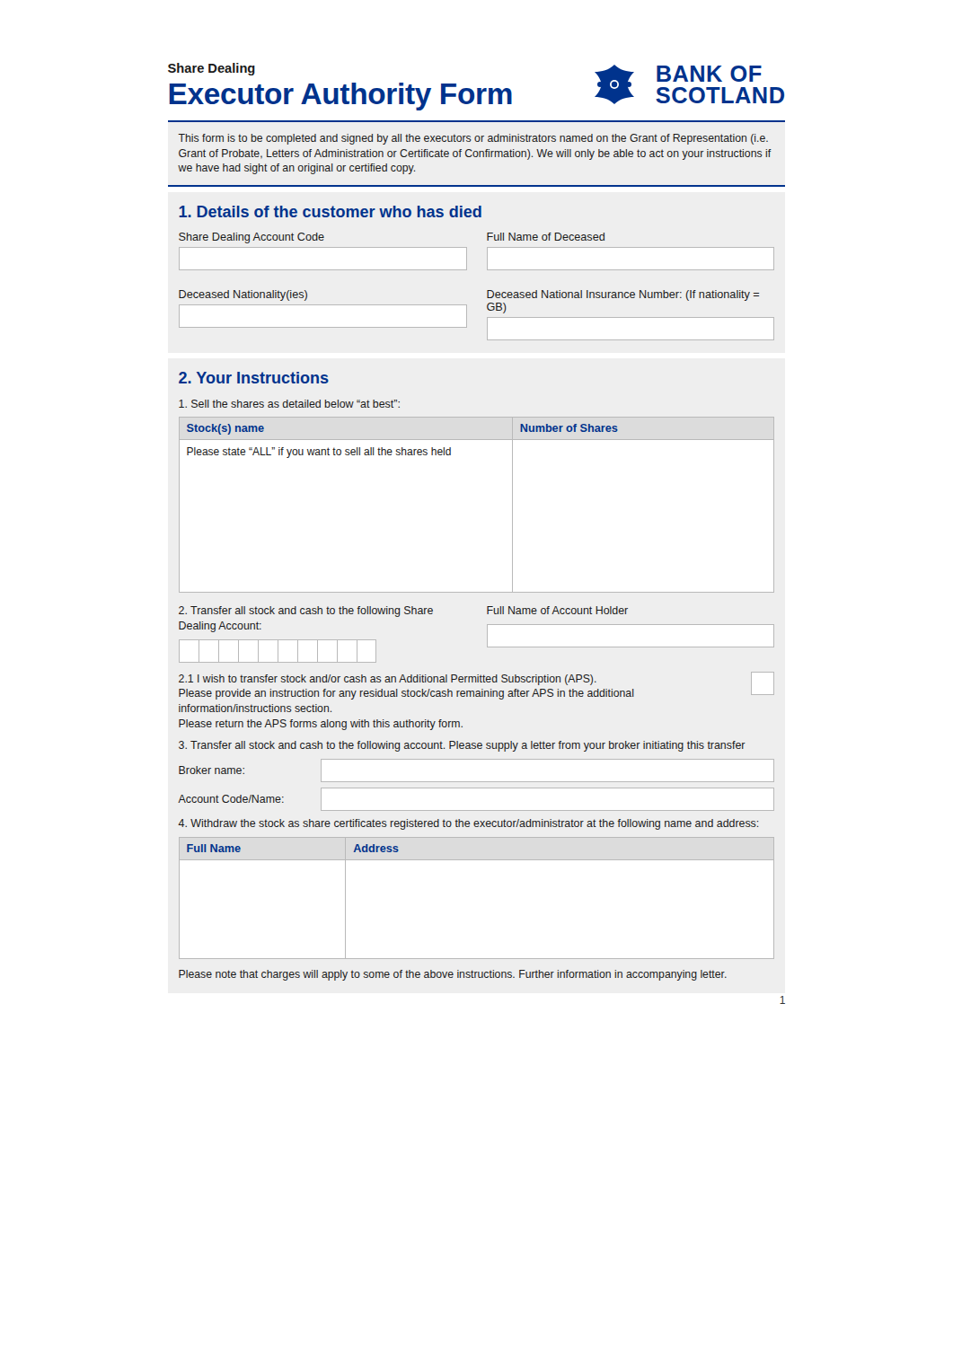Share Dealing
Executor Authority Form
BANK OF
SCOTLAND
This form is to be completed and signed by all the executors or administrators named on the Grant of Representation (i.e. Grant of Probate, Letters of Administration or Certificate of Confirmation). We will only be able to act on your instructions if we have had sight of an original or certified copy.
1. Details of the customer who has died
Share Dealing Account Code
Full Name of Deceased
Deceased Nationality(ies)
Deceased National Insurance Number: (If nationality = GB)
2. Your Instructions
1. Sell the shares as detailed below “at best”:
| Stock(s) name | Number of Shares |
| --- | --- |
| Please state “ALL” if you want to sell all the shares held | |
2. Transfer all stock and cash to the following Share Dealing Account:
Full Name of Account Holder
2.1 I wish to transfer stock and/or cash as an Additional Permitted Subscription (APS).
Please provide an instruction for any residual stock/cash remaining after APS in the additional information/instructions section.
Please return the APS forms along with this authority form.
3. Transfer all stock and cash to the following account. Please supply a letter from your broker initiating this transfer
Broker name:
Account Code/Name:
4. Withdraw the stock as share certificates registered to the executor/administrator at the following name and address:
| Full Name | Address |
| --- | --- |
Please note that charges will apply to some of the above instructions. Further information in accompanying letter.
1